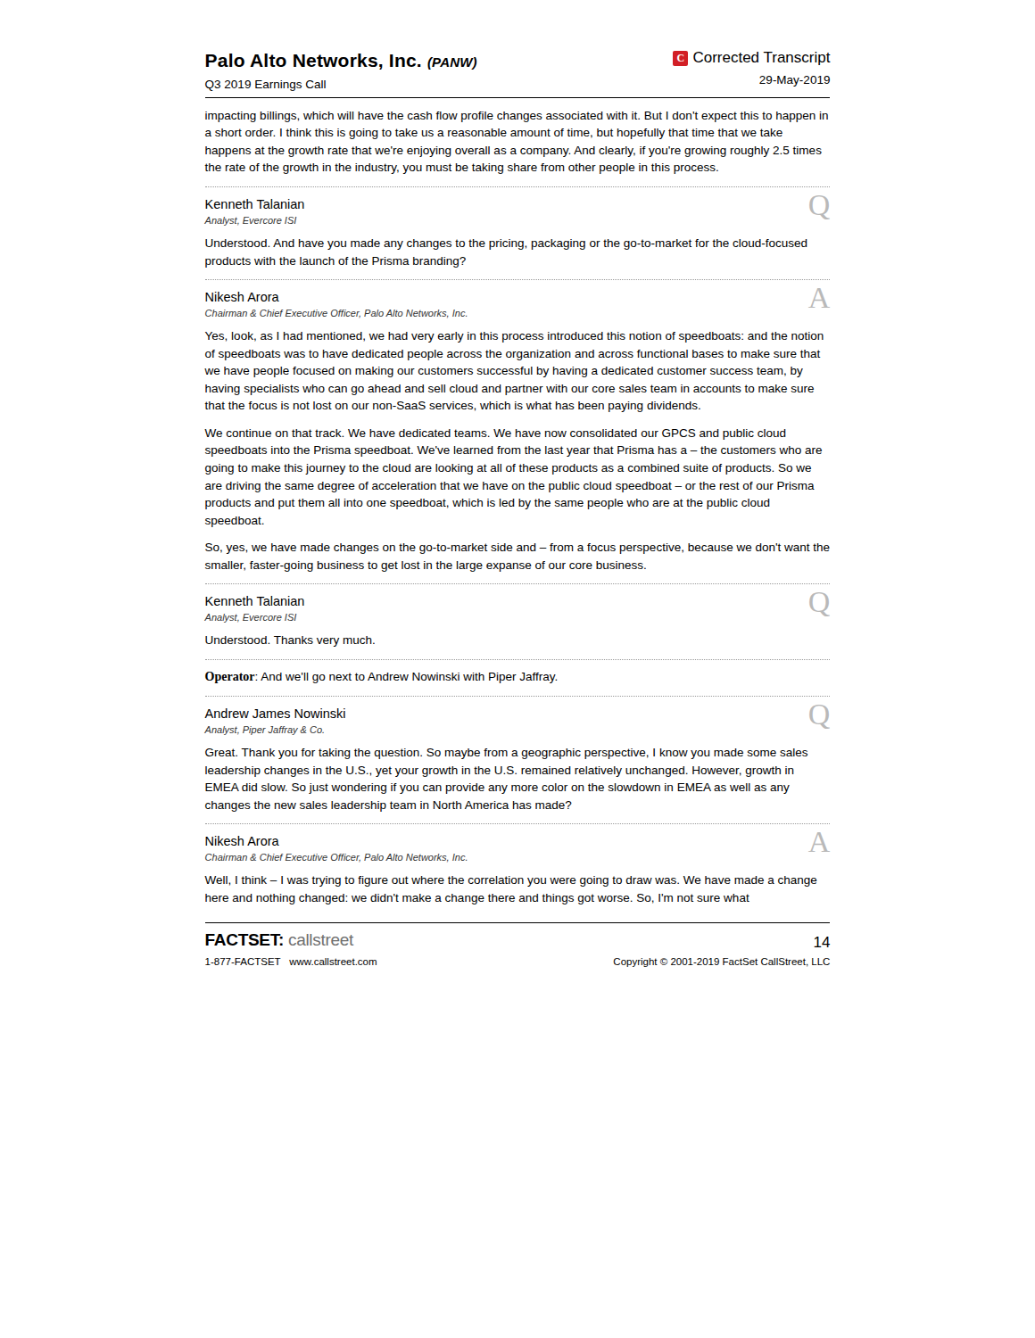Palo Alto Networks, Inc. (PANW)
Q3 2019 Earnings Call
CCorrected Transcript
29-May-2019
impacting billings, which will have the cash flow profile changes associated with it. But I don't expect this to happen in a short order. I think this is going to take us a reasonable amount of time, but hopefully that time that we take happens at the growth rate that we're enjoying overall as a company. And clearly, if you're growing roughly 2.5 times the rate of the growth in the industry, you must be taking share from other people in this process.
Q
Kenneth Talanian
Analyst, Evercore ISI
Understood. And have you made any changes to the pricing, packaging or the go-to-market for the cloud-focused products with the launch of the Prisma branding?
A
Nikesh Arora
Chairman & Chief Executive Officer, Palo Alto Networks, Inc.
Yes, look, as I had mentioned, we had very early in this process introduced this notion of speedboats: and the notion of speedboats was to have dedicated people across the organization and across functional bases to make sure that we have people focused on making our customers successful by having a dedicated customer success team, by having specialists who can go ahead and sell cloud and partner with our core sales team in accounts to make sure that the focus is not lost on our non-SaaS services, which is what has been paying dividends.
We continue on that track. We have dedicated teams. We have now consolidated our GPCS and public cloud speedboats into the Prisma speedboat. We've learned from the last year that Prisma has a – the customers who are going to make this journey to the cloud are looking at all of these products as a combined suite of products. So we are driving the same degree of acceleration that we have on the public cloud speedboat – or the rest of our Prisma products and put them all into one speedboat, which is led by the same people who are at the public cloud speedboat.
So, yes, we have made changes on the go-to-market side and – from a focus perspective, because we don't want the smaller, faster-going business to get lost in the large expanse of our core business.
Q
Kenneth Talanian
Analyst, Evercore ISI
Understood. Thanks very much.
Operator: And we'll go next to Andrew Nowinski with Piper Jaffray.
Q
Andrew James Nowinski
Analyst, Piper Jaffray & Co.
Great. Thank you for taking the question. So maybe from a geographic perspective, I know you made some sales leadership changes in the U.S., yet your growth in the U.S. remained relatively unchanged. However, growth in EMEA did slow. So just wondering if you can provide any more color on the slowdown in EMEA as well as any changes the new sales leadership team in North America has made?
A
Nikesh Arora
Chairman & Chief Executive Officer, Palo Alto Networks, Inc.
Well, I think – I was trying to figure out where the correlation you were going to draw was. We have made a change here and nothing changed: we didn't make a change there and things got worse. So, I'm not sure what
FACTSET: callstreet
1-877-FACTSET www.callstreet.com
14
Copyright © 2001-2019 FactSet CallStreet, LLC